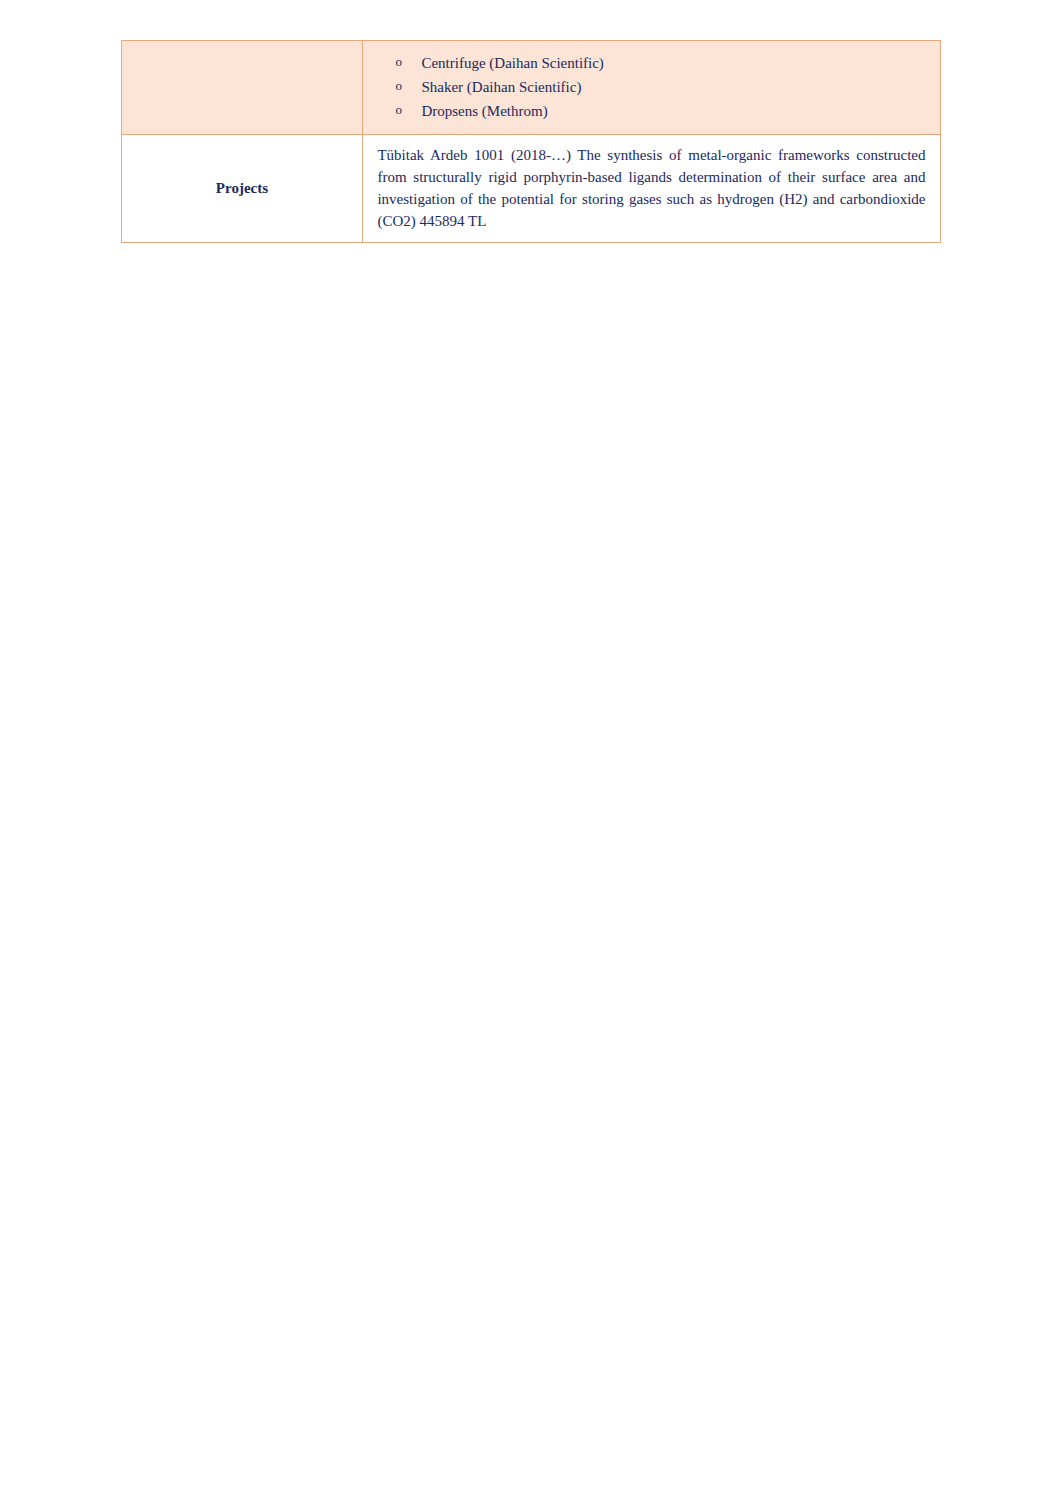| | Centrifuge (Daihan Scientific) Shaker (Daihan Scientific) Dropsens (Methrom) |
| Projects | Tübitak Ardeb 1001 (2018-…) The synthesis of metal-organic frameworks constructed from structurally rigid porphyrin-based ligands determination of their surface area and investigation of the potential for storing gases such as hydrogen (H2) and carbondioxide (CO2) 445894 TL |